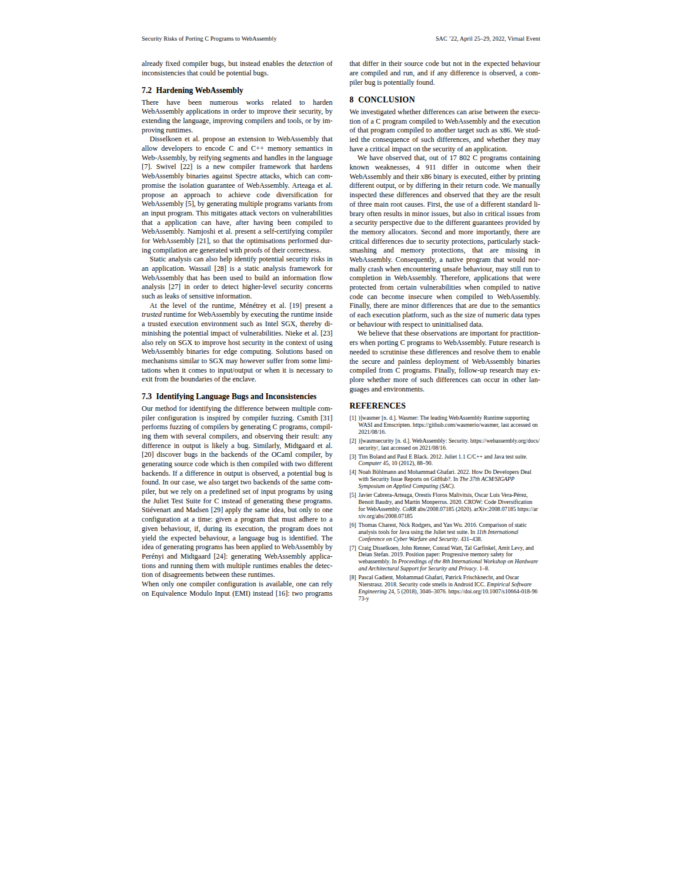Security Risks of Porting C Programs to WebAssembly SAC ’22, April 25–29, 2022, Virtual Event
already fixed compiler bugs, but instead enables the detection of inconsistencies that could be potential bugs.
7.2 Hardening WebAssembly
There have been numerous works related to harden WebAssembly applications in order to improve their security, by extending the language, improving compilers and tools, or by improving runtimes.
Disselkoen et al. propose an extension to WebAssembly that allow developers to encode C and C++ memory semantics in Web-Assembly, by reifying segments and handles in the language [7]. Swivel [22] is a new compiler framework that hardens WebAssembly binaries against Spectre attacks, which can compromise the isolation guarantee of WebAssembly. Arteaga et al. propose an approach to achieve code diversification for WebAssembly [5], by generating multiple programs variants from an input program. This mitigates attack vectors on vulnerabilities that a application can have, after having been compiled to WebAssembly. Namjoshi et al. present a self-certifying compiler for WebAssembly [21], so that the optimisations performed during compilation are generated with proofs of their correctness.
Static analysis can also help identify potential security risks in an application. Wassail [28] is a static analysis framework for WebAssembly that has been used to build an information flow analysis [27] in order to detect higher-level security concerns such as leaks of sensitive information.
At the level of the runtime, Ménétrey et al. [19] present a trusted runtime for WebAssembly by executing the runtime inside a trusted execution environment such as Intel SGX, thereby diminishing the potential impact of vulnerabilities. Nieke et al. [23] also rely on SGX to improve host security in the context of using WebAssembly binaries for edge computing. Solutions based on mechanisms similar to SGX may however suffer from some limitations when it comes to input/output or when it is necessary to exit from the boundaries of the enclave.
7.3 Identifying Language Bugs and Inconsistencies
Our method for identifying the difference between multiple compiler configuration is inspired by compiler fuzzing. Csmith [31] performs fuzzing of compilers by generating C programs, compiling them with several compilers, and observing their result: any difference in output is likely a bug. Similarly, Midtgaard et al. [20] discover bugs in the backends of the OCaml compiler, by generating source code which is then compiled with two different backends. If a difference in output is observed, a potential bug is found. In our case, we also target two backends of the same compiler, but we rely on a predefined set of input programs by using the Juliet Test Suite for C instead of generating these programs. Stiévenart and Madsen [29] apply the same idea, but only to one configuration at a time: given a program that must adhere to a given behaviour, if, during its execution, the program does not yield the expected behaviour, a language bug is identified. The idea of generating programs has been applied to WebAssembly by Perényi and Midtgaard [24]: generating WebAssembly applications and running them with multiple runtimes enables the detection of disagreements between these runtimes.
When only one compiler configuration is available, one can rely on Equivalence Modulo Input (EMI) instead [16]: two programs that differ in their source code but not in the expected behaviour are compiled and run, and if any difference is observed, a compiler bug is potentially found.
8 CONCLUSION
We investigated whether differences can arise between the execution of a C program compiled to WebAssembly and the execution of that program compiled to another target such as x86. We studied the consequence of such differences, and whether they may have a critical impact on the security of an application.
We have observed that, out of 17 802 C programs containing known weaknesses, 4 911 differ in outcome when their WebAssembly and their x86 binary is executed, either by printing different output, or by differing in their return code. We manually inspected these differences and observed that they are the result of three main root causes. First, the use of a different standard library often results in minor issues, but also in critical issues from a security perspective due to the different guarantees provided by the memory allocators. Second and more importantly, there are critical differences due to security protections, particularly stack-smashing and memory protections, that are missing in WebAssembly. Consequently, a native program that would normally crash when encountering unsafe behaviour, may still run to completion in WebAssembly. Therefore, applications that were protected from certain vulnerabilities when compiled to native code can become insecure when compiled to WebAssembly. Finally, there are minor differences that are due to the semantics of each execution platform, such as the size of numeric data types or behaviour with respect to uninitialised data.
We believe that these observations are important for practitioners when porting C programs to WebAssembly. Future research is needed to scrutinise these differences and resolve them to enable the secure and painless deployment of WebAssembly binaries compiled from C programs. Finally, follow-up research may explore whether more of such differences can occur in other languages and environments.
REFERENCES
)]wasmer [n. d.]. Wasmer: The leading WebAssembly Runtime supporting WASI and Emscripten. https://github.com/wasmerio/wasmer, last accessed on 2021/08/16.
)]wasmsecurity [n. d.]. WebAssembly: Security. https://webassembly.org/docs/security/, last accessed on 2021/08/16.
Tim Boland and Paul E Black. 2012. Juliet 1.1 C/C++ and Java test suite. Computer 45, 10 (2012), 88–90.
Noah Bühlmann and Mohammad Ghafari. 2022. How Do Developers Deal with Security Issue Reports on GitHub?. In The 37th ACM/SIGAPP Symposium on Applied Computing (SAC).
Javier Cabrera-Arteaga, Orestis Floros Malivitsis, Oscar Luis Vera-Pérez, Benoit Baudry, and Martin Monperrus. 2020. CROW: Code Diversification for WebAssembly. CoRR abs/2008.07185 (2020). arXiv:2008.07185 https://arxiv.org/abs/2008.07185
Thomas Charest, Nick Rodgers, and Yan Wu. 2016. Comparison of static analysis tools for Java using the Juliet test suite. In 11th International Conference on Cyber Warfare and Security. 431–438.
Craig Disselkoen, John Renner, Conrad Watt, Tal Garfinkel, Amit Levy, and Deian Stefan. 2019. Position paper: Progressive memory safety for webassembly. In Proceedings of the 8th International Workshop on Hardware and Architectural Support for Security and Privacy. 1–8.
Pascal Gadient, Mohammad Ghafari, Patrick Frischknecht, and Oscar Nierstrasz. 2018. Security code smells in Android ICC. Empirical Software Engineering 24, 5 (2018), 3046–3076. https://doi.org/10.1007/s10664-018-9673-y